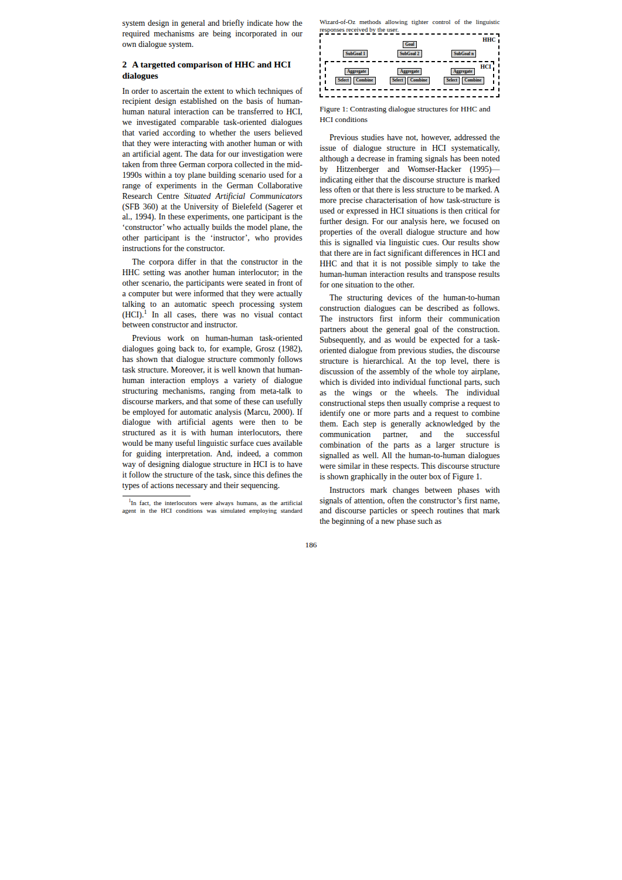system design in general and briefly indicate how the required mechanisms are being incorporated in our own dialogue system.
2 A targetted comparison of HHC and HCI dialogues
In order to ascertain the extent to which techniques of recipient design established on the basis of human-human natural interaction can be transferred to HCI, we investigated comparable task-oriented dialogues that varied according to whether the users believed that they were interacting with another human or with an artificial agent. The data for our investigation were taken from three German corpora collected in the mid-1990s within a toy plane building scenario used for a range of experiments in the German Collaborative Research Centre Situated Artificial Communicators (SFB 360) at the University of Bielefeld (Sagerer et al., 1994). In these experiments, one participant is the ‘constructor’ who actually builds the model plane, the other participant is the ‘instructor’, who provides instructions for the constructor.
The corpora differ in that the constructor in the HHC setting was another human interlocutor; in the other scenario, the participants were seated in front of a computer but were informed that they were actually talking to an automatic speech processing system (HCI).1 In all cases, there was no visual contact between constructor and instructor.
Previous work on human-human task-oriented dialogues going back to, for example, Grosz (1982), has shown that dialogue structure commonly follows task structure. Moreover, it is well known that human-human interaction employs a variety of dialogue structuring mechanisms, ranging from meta-talk to discourse markers, and that some of these can usefully be employed for automatic analysis (Marcu, 2000). If dialogue with artificial agents were then to be structured as it is with human interlocutors, there would be many useful linguistic surface cues available for guiding interpretation. And, indeed, a common way of designing dialogue structure in HCI is to have it follow the structure of the task, since this defines the types of actions necessary and their sequencing.
1In fact, the interlocutors were always humans, as the artificial agent in the HCI conditions was simulated employing standard Wizard-of-Oz methods allowing tighter control of the linguistic responses received by the user.
HHC
Goal
SubGoal 1 SubGoal 2 SubGoal n
HCI
Aggregate Aggregate Aggregate
Select Combine Select Combine Select Combine
Figure 1: Contrasting dialogue structures for HHC and HCI conditions
Previous studies have not, however, addressed the issue of dialogue structure in HCI systematically, although a decrease in framing signals has been noted by Hitzenberger and Womser-Hacker (1995)—indicating either that the discourse structure is marked less often or that there is less structure to be marked. A more precise characterisation of how task-structure is used or expressed in HCI situations is then critical for further design. For our analysis here, we focused on properties of the overall dialogue structure and how this is signalled via linguistic cues. Our results show that there are in fact significant differences in HCI and HHC and that it is not possible simply to take the human-human interaction results and transpose results for one situation to the other.
The structuring devices of the human-to-human construction dialogues can be described as follows. The instructors first inform their communication partners about the general goal of the construction. Subsequently, and as would be expected for a task-oriented dialogue from previous studies, the discourse structure is hierarchical. At the top level, there is discussion of the assembly of the whole toy airplane, which is divided into individual functional parts, such as the wings or the wheels. The individual constructional steps then usually comprise a request to identify one or more parts and a request to combine them. Each step is generally acknowledged by the communication partner, and the successful combination of the parts as a larger structure is signalled as well. All the human-to-human dialogues were similar in these respects. This discourse structure is shown graphically in the outer box of Figure 1.
Instructors mark changes between phases with signals of attention, often the constructor’s first name, and discourse particles or speech routines that mark the beginning of a new phase such as
186